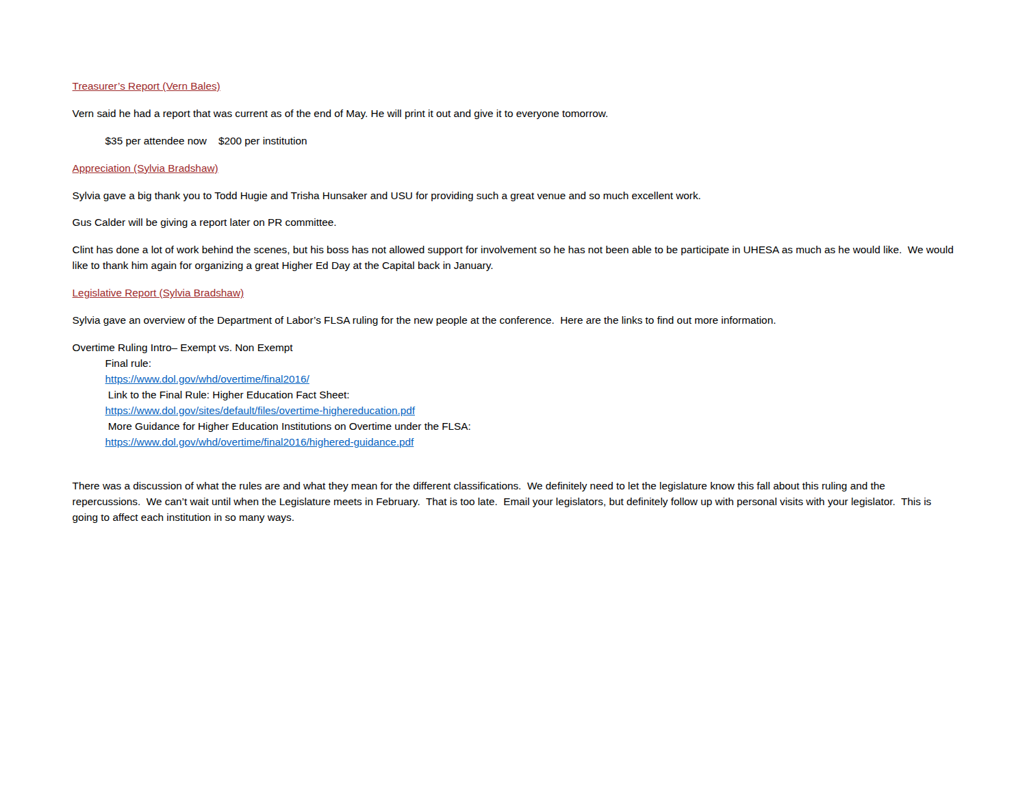Treasurer’s Report (Vern Bales)
Vern said he had a report that was current as of the end of May. He will print it out and give it to everyone tomorrow.
$35 per attendee now $200 per institution
Appreciation (Sylvia Bradshaw)
Sylvia gave a big thank you to Todd Hugie and Trisha Hunsaker and USU for providing such a great venue and so much excellent work.
Gus Calder will be giving a report later on PR committee.
Clint has done a lot of work behind the scenes, but his boss has not allowed support for involvement so he has not been able to be participate in UHESA as much as he would like. We would like to thank him again for organizing a great Higher Ed Day at the Capital back in January.
Legislative Report (Sylvia Bradshaw)
Sylvia gave an overview of the Department of Labor’s FLSA ruling for the new people at the conference. Here are the links to find out more information.
Overtime Ruling Intro– Exempt vs. Non Exempt
Final rule:
https://www.dol.gov/whd/overtime/final2016/
Link to the Final Rule: Higher Education Fact Sheet:
https://www.dol.gov/sites/default/files/overtime-highereducation.pdf
More Guidance for Higher Education Institutions on Overtime under the FLSA:
https://www.dol.gov/whd/overtime/final2016/highered-guidance.pdf
There was a discussion of what the rules are and what they mean for the different classifications. We definitely need to let the legislature know this fall about this ruling and the repercussions. We can’t wait until when the Legislature meets in February. That is too late. Email your legislators, but definitely follow up with personal visits with your legislator. This is going to affect each institution in so many ways.